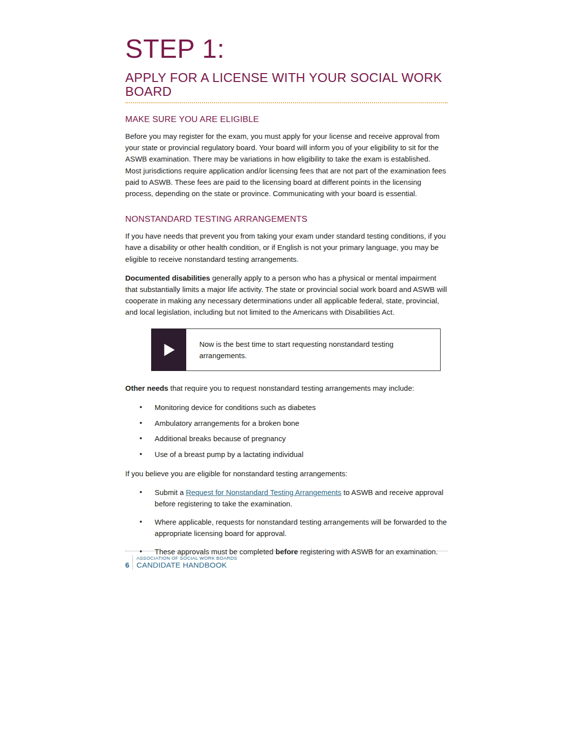STEP 1:
APPLY FOR A LICENSE WITH YOUR SOCIAL WORK BOARD
MAKE SURE YOU ARE ELIGIBLE
Before you may register for the exam, you must apply for your license and receive approval from your state or provincial regulatory board. Your board will inform you of your eligibility to sit for the ASWB examination. There may be variations in how eligibility to take the exam is established. Most jurisdictions require application and/or licensing fees that are not part of the examination fees paid to ASWB. These fees are paid to the licensing board at different points in the licensing process, depending on the state or province. Communicating with your board is essential.
NONSTANDARD TESTING ARRANGEMENTS
If you have needs that prevent you from taking your exam under standard testing conditions, if you have a disability or other health condition, or if English is not your primary language, you may be eligible to receive nonstandard testing arrangements.
Documented disabilities generally apply to a person who has a physical or mental impairment that substantially limits a major life activity. The state or provincial social work board and ASWB will cooperate in making any necessary determinations under all applicable federal, state, provincial, and local legislation, including but not limited to the Americans with Disabilities Act.
Now is the best time to start requesting nonstandard testing arrangements.
Other needs that require you to request nonstandard testing arrangements may include:
Monitoring device for conditions such as diabetes
Ambulatory arrangements for a broken bone
Additional breaks because of pregnancy
Use of a breast pump by a lactating individual
If you believe you are eligible for nonstandard testing arrangements:
Submit a Request for Nonstandard Testing Arrangements to ASWB and receive approval before registering to take the examination.
Where applicable, requests for nonstandard testing arrangements will be forwarded to the appropriate licensing board for approval.
These approvals must be completed before registering with ASWB for an examination.
6
ASSOCIATION OF SOCIAL WORK BOARDS
CANDIDATE HANDBOOK